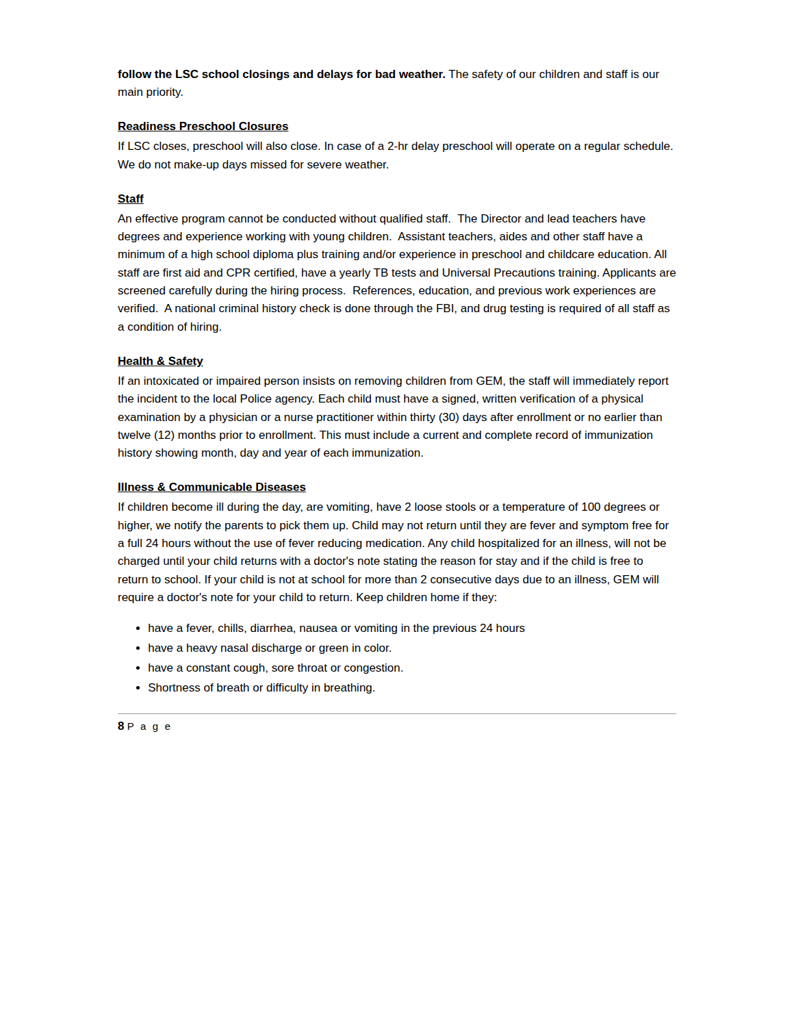follow the LSC school closings and delays for bad weather. The safety of our children and staff is our main priority.
Readiness Preschool Closures
If LSC closes, preschool will also close. In case of a 2-hr delay preschool will operate on a regular schedule. We do not make-up days missed for severe weather.
Staff
An effective program cannot be conducted without qualified staff. The Director and lead teachers have degrees and experience working with young children. Assistant teachers, aides and other staff have a minimum of a high school diploma plus training and/or experience in preschool and childcare education. All staff are first aid and CPR certified, have a yearly TB tests and Universal Precautions training. Applicants are screened carefully during the hiring process. References, education, and previous work experiences are verified. A national criminal history check is done through the FBI, and drug testing is required of all staff as a condition of hiring.
Health & Safety
If an intoxicated or impaired person insists on removing children from GEM, the staff will immediately report the incident to the local Police agency. Each child must have a signed, written verification of a physical examination by a physician or a nurse practitioner within thirty (30) days after enrollment or no earlier than twelve (12) months prior to enrollment. This must include a current and complete record of immunization history showing month, day and year of each immunization.
Illness & Communicable Diseases
If children become ill during the day, are vomiting, have 2 loose stools or a temperature of 100 degrees or higher, we notify the parents to pick them up. Child may not return until they are fever and symptom free for a full 24 hours without the use of fever reducing medication. Any child hospitalized for an illness, will not be charged until your child returns with a doctor's note stating the reason for stay and if the child is free to return to school. If your child is not at school for more than 2 consecutive days due to an illness, GEM will require a doctor's note for your child to return. Keep children home if they:
have a fever, chills, diarrhea, nausea or vomiting in the previous 24 hours
have a heavy nasal discharge or green in color.
have a constant cough, sore throat or congestion.
Shortness of breath or difficulty in breathing.
8 P a g e